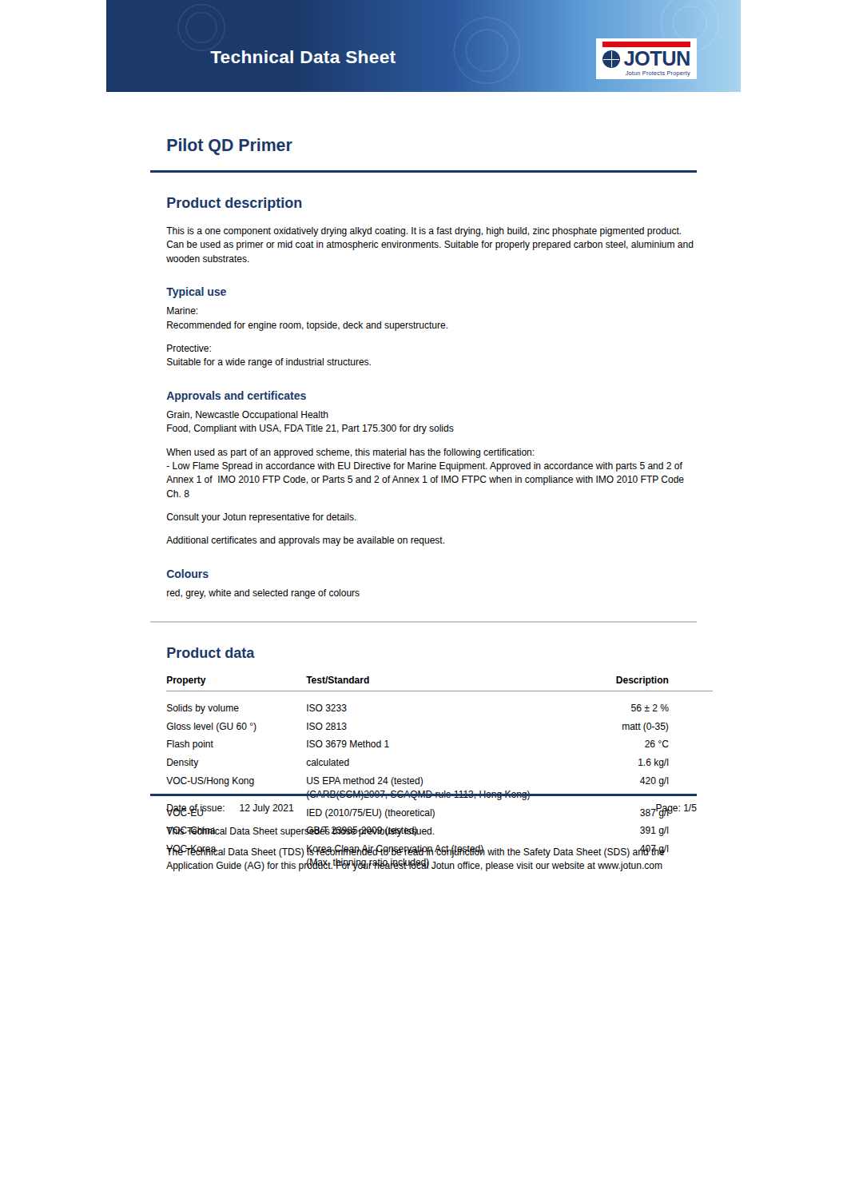Technical Data Sheet
JOTUN
Jotun Protects Property
Pilot QD Primer
Product description
This is a one component oxidatively drying alkyd coating. It is a fast drying, high build, zinc phosphate pigmented product. Can be used as primer or mid coat in atmospheric environments. Suitable for properly prepared carbon steel, aluminium and wooden substrates.
Typical use
Marine:
Recommended for engine room, topside, deck and superstructure.
Protective:
Suitable for a wide range of industrial structures.
Approvals and certificates
Grain, Newcastle Occupational Health
Food, Compliant with USA, FDA Title 21, Part 175.300 for dry solids
When used as part of an approved scheme, this material has the following certification:
- Low Flame Spread in accordance with EU Directive for Marine Equipment. Approved in accordance with parts 5 and 2 of Annex 1 of IMO 2010 FTP Code, or Parts 5 and 2 of Annex 1 of IMO FTPC when in compliance with IMO 2010 FTP Code Ch. 8
Consult your Jotun representative for details.
Additional certificates and approvals may be available on request.
Colours
red, grey, white and selected range of colours
Product data
| Property | Test/Standard | Description |
| --- | --- | --- |
| Solids by volume | ISO 3233 | 56 ± 2 % |
| Gloss level (GU 60 °) | ISO 2813 | matt (0-35) |
| Flash point | ISO 3679 Method 1 | 26 °C |
| Density | calculated | 1.6 kg/l |
| VOC-US/Hong Kong | US EPA method 24 (tested) (CARB(SCM)2007, SCAQMD rule 1113, Hong Kong) | 420 g/l |
| VOC-EU | IED (2010/75/EU) (theoretical) | 387 g/l |
| VOC-China | GB/T 23985-2009 (tested) | 391 g/l |
| VOC-Korea | Korea Clean Air Conservation Act (tested) (Max. thinning ratio included) | 407 g/l |
Date of issue: 12 July 2021
Page: 1/5
This Technical Data Sheet supersedes those previously issued.
The Technical Data Sheet (TDS) is recommended to be read in conjunction with the Safety Data Sheet (SDS) and the Application Guide (AG) for this product. For your nearest local Jotun office, please visit our website at www.jotun.com